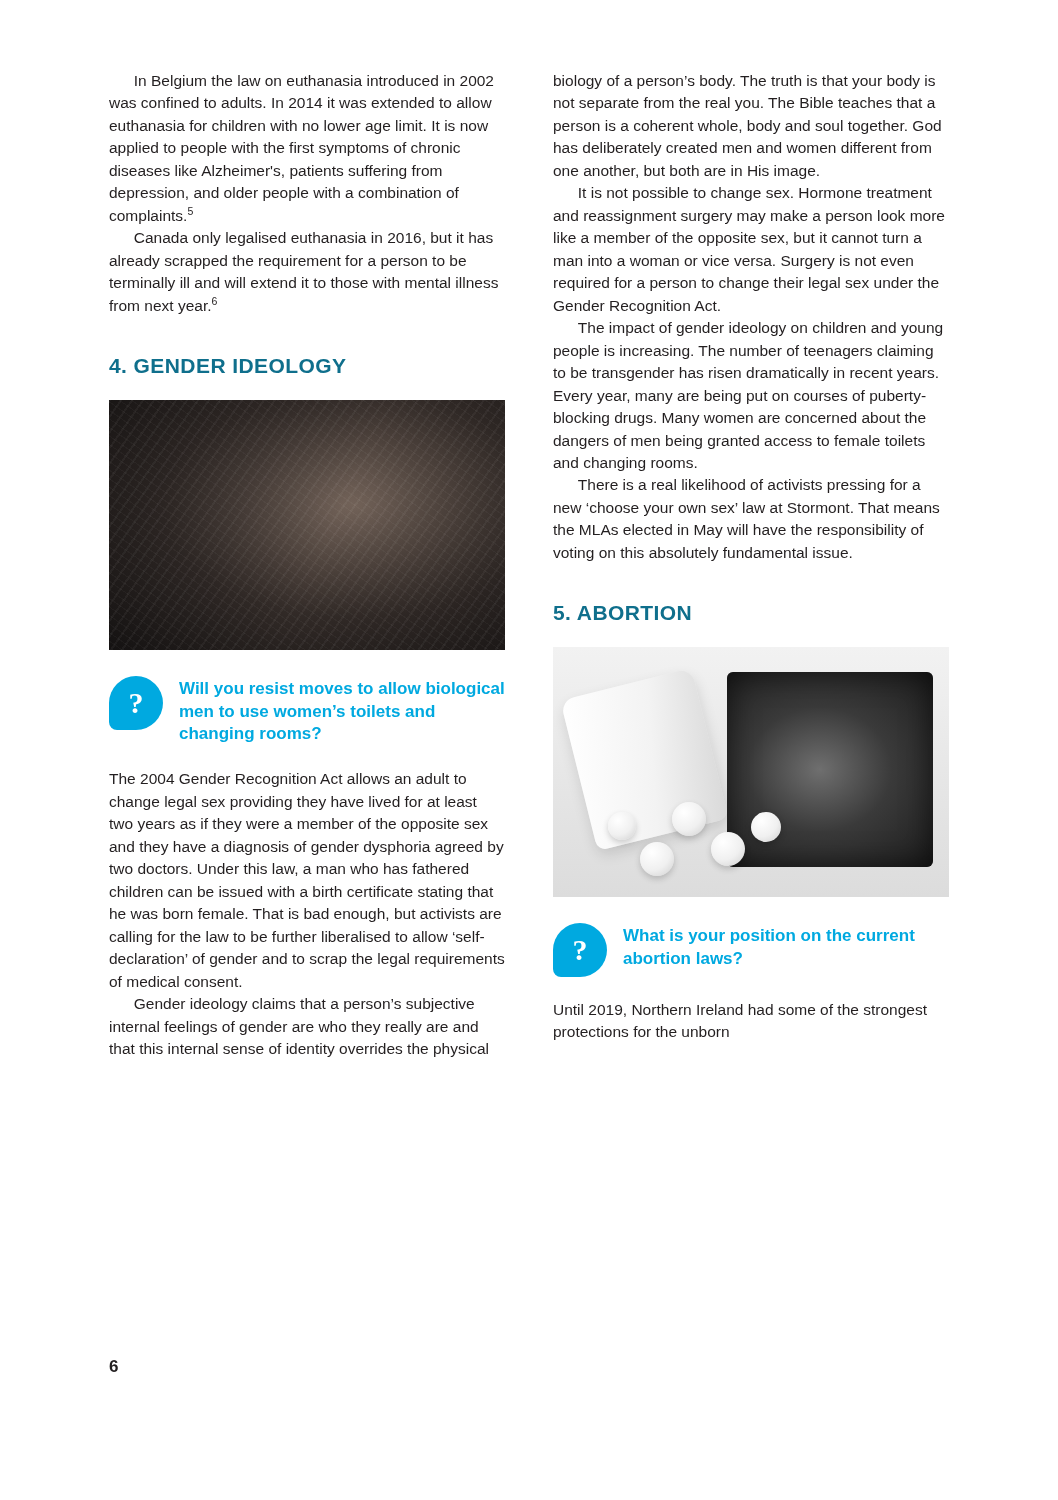In Belgium the law on euthanasia introduced in 2002 was confined to adults. In 2014 it was extended to allow euthanasia for children with no lower age limit. It is now applied to people with the first symptoms of chronic diseases like Alzheimer's, patients suffering from depression, and older people with a combination of complaints.5
Canada only legalised euthanasia in 2016, but it has already scrapped the requirement for a person to be terminally ill and will extend it to those with mental illness from next year.6
4. Gender Ideology
?
Will you resist moves to allow biological men to use women’s toilets and changing rooms?
The 2004 Gender Recognition Act allows an adult to change legal sex providing they have lived for at least two years as if they were a member of the opposite sex and they have a diagnosis of gender dysphoria agreed by two doctors. Under this law, a man who has fathered children can be issued with a birth certificate stating that he was born female. That is bad enough, but activists are calling for the law to be further liberalised to allow ‘self-declaration’ of gender and to scrap the legal requirements of medical consent.
Gender ideology claims that a person’s subjective internal feelings of gender are who they really are and that this internal sense of identity overrides the physical
biology of a person’s body. The truth is that your body is not separate from the real you. The Bible teaches that a person is a coherent whole, body and soul together. God has deliberately created men and women different from one another, but both are in His image.
It is not possible to change sex. Hormone treatment and reassignment surgery may make a person look more like a member of the opposite sex, but it cannot turn a man into a woman or vice versa. Surgery is not even required for a person to change their legal sex under the Gender Recognition Act.
The impact of gender ideology on children and young people is increasing. The number of teenagers claiming to be transgender has risen dramatically in recent years. Every year, many are being put on courses of puberty-blocking drugs. Many women are concerned about the dangers of men being granted access to female toilets and changing rooms.
There is a real likelihood of activists pressing for a new ‘choose your own sex’ law at Stormont. That means the MLAs elected in May will have the responsibility of voting on this absolutely fundamental issue.
5. Abortion
?
What is your position on the current abortion laws?
Until 2019, Northern Ireland had some of the strongest protections for the unborn
6